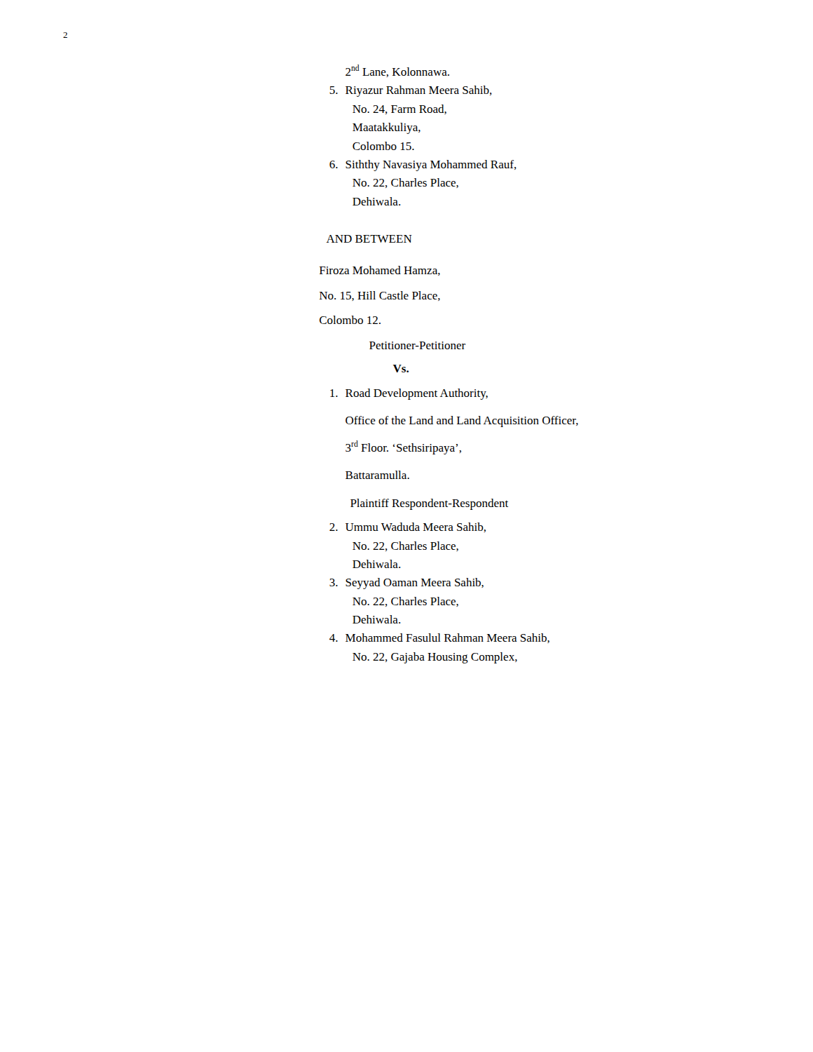2
2nd Lane, Kolonnawa.
5. Riyazur Rahman Meera Sahib,
No. 24, Farm Road,
Maatakkuliya,
Colombo 15.
6. Siththy Navasiya Mohammed Rauf,
No. 22, Charles Place,
Dehiwala.
AND BETWEEN
Firoza Mohamed Hamza,
No. 15, Hill Castle Place,
Colombo 12.
Petitioner-Petitioner
Vs.
1.
Road Development Authority,
Office of the Land and Land Acquisition Officer,
3rd Floor. ‘Sethsiripaya’,
Battaramulla.
Plaintiff Respondent-Respondent
2. Ummu Waduda Meera Sahib,
No. 22, Charles Place,
Dehiwala.
3. Seyyad Oaman Meera Sahib,
No. 22, Charles Place,
Dehiwala.
4. Mohammed Fasulul Rahman Meera Sahib,
No. 22, Gajaba Housing Complex,